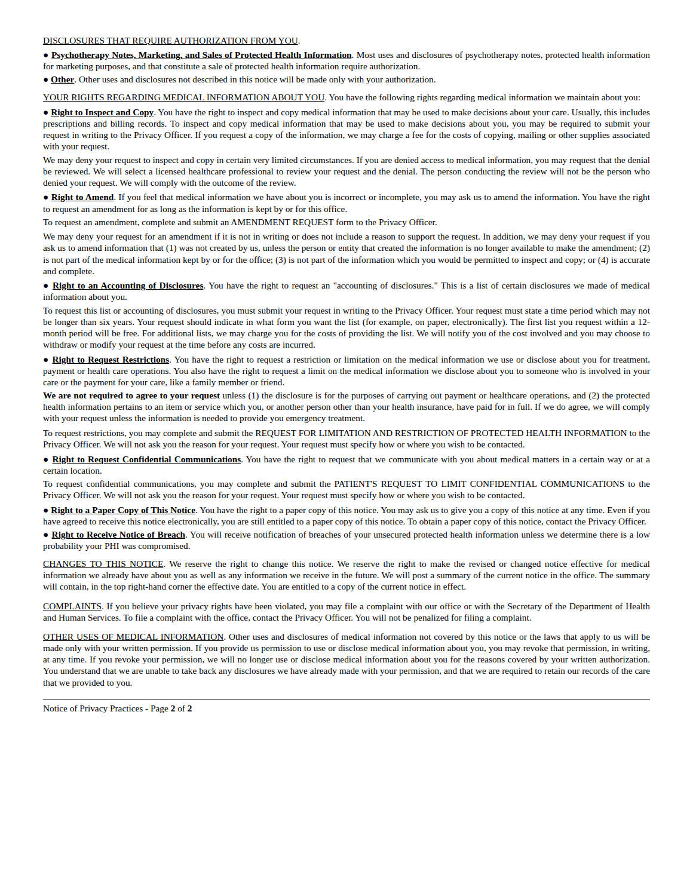DISCLOSURES THAT REQUIRE AUTHORIZATION FROM YOU.
● Psychotherapy Notes, Marketing, and Sales of Protected Health Information. Most uses and disclosures of psychotherapy notes, protected health information for marketing purposes, and that constitute a sale of protected health information require authorization.
● Other. Other uses and disclosures not described in this notice will be made only with your authorization.
YOUR RIGHTS REGARDING MEDICAL INFORMATION ABOUT YOU. You have the following rights regarding medical information we maintain about you:
● Right to Inspect and Copy. You have the right to inspect and copy medical information that may be used to make decisions about your care. Usually, this includes prescriptions and billing records. To inspect and copy medical information that may be used to make decisions about you, you may be required to submit your request in writing to the Privacy Officer. If you request a copy of the information, we may charge a fee for the costs of copying, mailing or other supplies associated with your request.
We may deny your request to inspect and copy in certain very limited circumstances. If you are denied access to medical information, you may request that the denial be reviewed. We will select a licensed healthcare professional to review your request and the denial. The person conducting the review will not be the person who denied your request. We will comply with the outcome of the review.
● Right to Amend. If you feel that medical information we have about you is incorrect or incomplete, you may ask us to amend the information. You have the right to request an amendment for as long as the information is kept by or for this office.
To request an amendment, complete and submit an AMENDMENT REQUEST form to the Privacy Officer.
We may deny your request for an amendment if it is not in writing or does not include a reason to support the request. In addition, we may deny your request if you ask us to amend information that (1) was not created by us, unless the person or entity that created the information is no longer available to make the amendment; (2) is not part of the medical information kept by or for the office; (3) is not part of the information which you would be permitted to inspect and copy; or (4) is accurate and complete.
● Right to an Accounting of Disclosures. You have the right to request an "accounting of disclosures." This is a list of certain disclosures we made of medical information about you.
To request this list or accounting of disclosures, you must submit your request in writing to the Privacy Officer. Your request must state a time period which may not be longer than six years. Your request should indicate in what form you want the list (for example, on paper, electronically). The first list you request within a 12-month period will be free. For additional lists, we may charge you for the costs of providing the list. We will notify you of the cost involved and you may choose to withdraw or modify your request at the time before any costs are incurred.
● Right to Request Restrictions. You have the right to request a restriction or limitation on the medical information we use or disclose about you for treatment, payment or health care operations. You also have the right to request a limit on the medical information we disclose about you to someone who is involved in your care or the payment for your care, like a family member or friend.
We are not required to agree to your request unless (1) the disclosure is for the purposes of carrying out payment or healthcare operations, and (2) the protected health information pertains to an item or service which you, or another person other than your health insurance, have paid for in full. If we do agree, we will comply with your request unless the information is needed to provide you emergency treatment.
To request restrictions, you may complete and submit the REQUEST FOR LIMITATION AND RESTRICTION OF PROTECTED HEALTH INFORMATION to the Privacy Officer. We will not ask you the reason for your request. Your request must specify how or where you wish to be contacted.
● Right to Request Confidential Communications. You have the right to request that we communicate with you about medical matters in a certain way or at a certain location.
To request confidential communications, you may complete and submit the PATIENT'S REQUEST TO LIMIT CONFIDENTIAL COMMUNICATIONS to the Privacy Officer. We will not ask you the reason for your request. Your request must specify how or where you wish to be contacted.
● Right to a Paper Copy of This Notice. You have the right to a paper copy of this notice. You may ask us to give you a copy of this notice at any time. Even if you have agreed to receive this notice electronically, you are still entitled to a paper copy of this notice. To obtain a paper copy of this notice, contact the Privacy Officer.
● Right to Receive Notice of Breach. You will receive notification of breaches of your unsecured protected health information unless we determine there is a low probability your PHI was compromised.
CHANGES TO THIS NOTICE. We reserve the right to change this notice. We reserve the right to make the revised or changed notice effective for medical information we already have about you as well as any information we receive in the future. We will post a summary of the current notice in the office. The summary will contain, in the top right-hand corner the effective date. You are entitled to a copy of the current notice in effect.
COMPLAINTS. If you believe your privacy rights have been violated, you may file a complaint with our office or with the Secretary of the Department of Health and Human Services. To file a complaint with the office, contact the Privacy Officer. You will not be penalized for filing a complaint.
OTHER USES OF MEDICAL INFORMATION. Other uses and disclosures of medical information not covered by this notice or the laws that apply to us will be made only with your written permission. If you provide us permission to use or disclose medical information about you, you may revoke that permission, in writing, at any time. If you revoke your permission, we will no longer use or disclose medical information about you for the reasons covered by your written authorization. You understand that we are unable to take back any disclosures we have already made with your permission, and that we are required to retain our records of the care that we provided to you.
Notice of Privacy Practices - Page 2 of 2